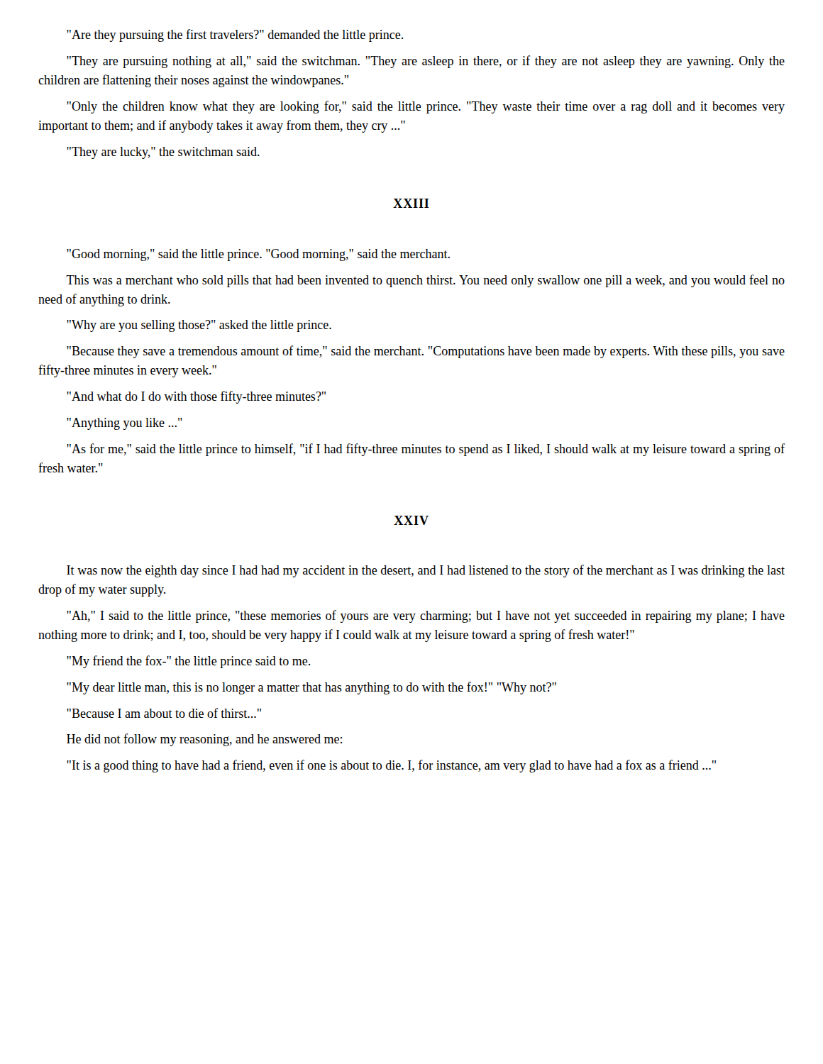"Are they pursuing the first travelers?" demanded the little prince.
"They are pursuing nothing at all," said the switchman. "They are asleep in there, or if they are not asleep they are yawning. Only the children are flattening their noses against the windowpanes."
"Only the children know what they are looking for," said the little prince. "They waste their time over a rag doll and it becomes very important to them; and if anybody takes it away from them, they cry ..."
"They are lucky," the switchman said.
XXIII
"Good morning," said the little prince. "Good morning," said the merchant.
This was a merchant who sold pills that had been invented to quench thirst. You need only swallow one pill a week, and you would feel no need of anything to drink.
"Why are you selling those?" asked the little prince.
"Because they save a tremendous amount of time," said the merchant. "Computations have been made by experts. With these pills, you save fifty-three minutes in every week."
"And what do I do with those fifty-three minutes?"
"Anything you like ..."
"As for me," said the little prince to himself, "if I had fifty-three minutes to spend as I liked, I should walk at my leisure toward a spring of fresh water."
XXIV
It was now the eighth day since I had had my accident in the desert, and I had listened to the story of the merchant as I was drinking the last drop of my water supply.
"Ah," I said to the little prince, "these memories of yours are very charming; but I have not yet succeeded in repairing my plane; I have nothing more to drink; and I, too, should be very happy if I could walk at my leisure toward a spring of fresh water!"
"My friend the fox-" the little prince said to me.
"My dear little man, this is no longer a matter that has anything to do with the fox!" "Why not?"
"Because I am about to die of thirst..."
He did not follow my reasoning, and he answered me:
"It is a good thing to have had a friend, even if one is about to die. I, for instance, am very glad to have had a fox as a friend ..."